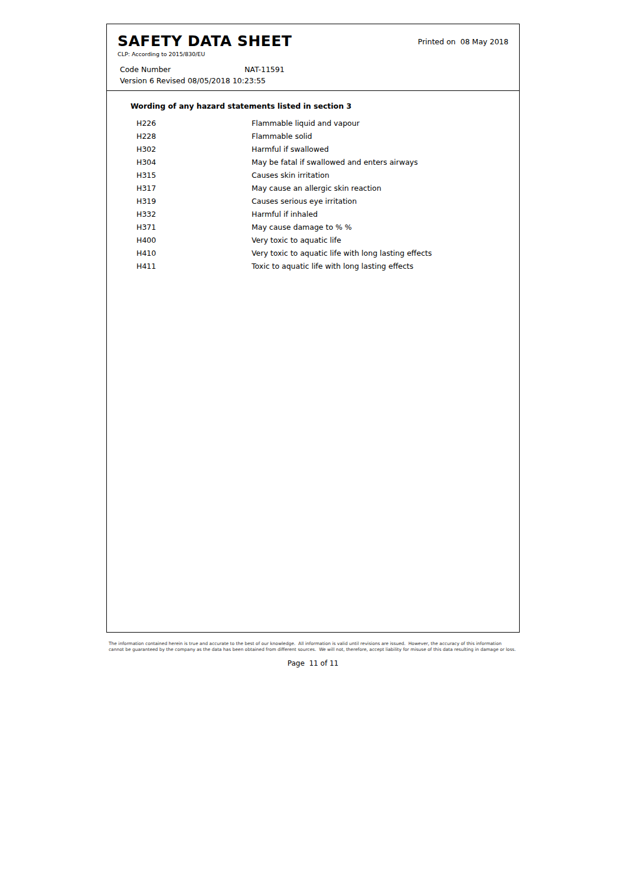Printed on 08 May 2018
SAFETY DATA SHEET
CLP: According to 2015/830/EU
Code Number NAT-11591
Version 6 Revised 08/05/2018 10:23:55
Wording of any hazard statements listed in section 3
| H226 | Flammable liquid and vapour |
| H228 | Flammable solid |
| H302 | Harmful if swallowed |
| H304 | May be fatal if swallowed and enters airways |
| H315 | Causes skin irritation |
| H317 | May cause an allergic skin reaction |
| H319 | Causes serious eye irritation |
| H332 | Harmful if inhaled |
| H371 | May cause damage to % % |
| H400 | Very toxic to aquatic life |
| H410 | Very toxic to aquatic life with long lasting effects |
| H411 | Toxic to aquatic life with long lasting effects |
The information contained herein is true and accurate to the best of our knowledge. All information is valid until revisions are issued. However, the accuracy of this information cannot be guaranteed by the company as the data has been obtained from different sources. We will not, therefore, accept liability for misuse of this data resulting in damage or loss.
Page 11 of 11